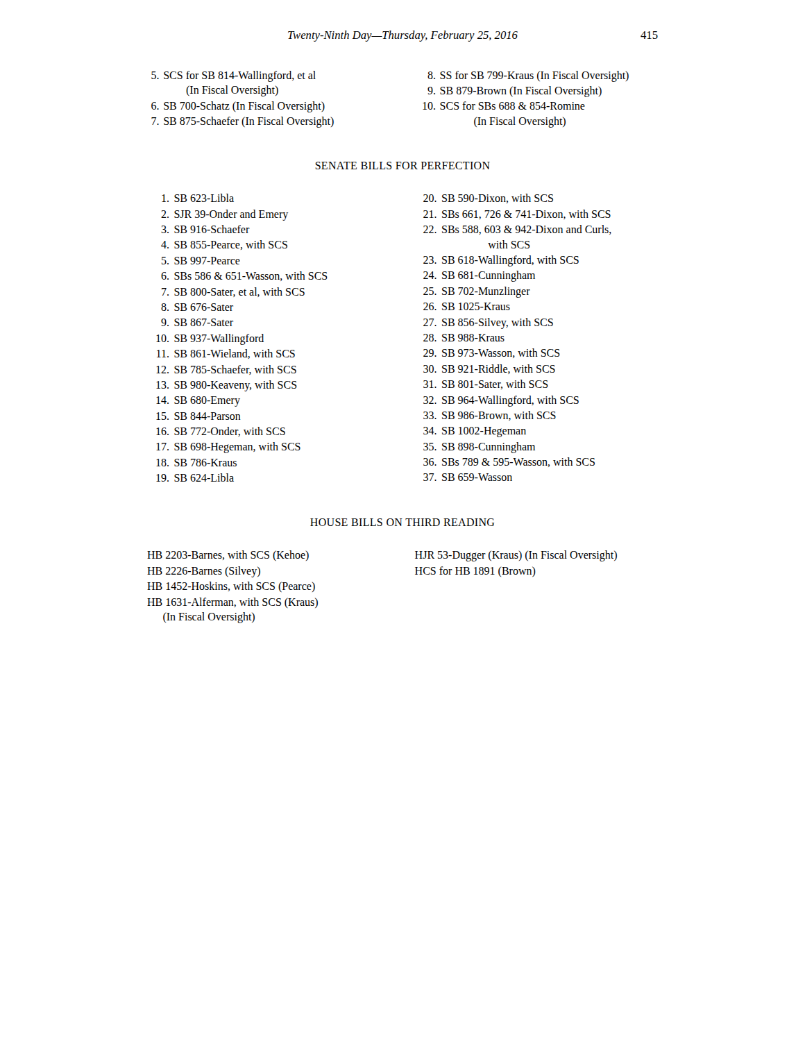Twenty-Ninth Day—Thursday, February 25, 2016 415
5. SCS for SB 814-Wallingford, et al (In Fiscal Oversight)
6. SB 700-Schatz (In Fiscal Oversight)
7. SB 875-Schaefer (In Fiscal Oversight)
8. SS for SB 799-Kraus (In Fiscal Oversight)
9. SB 879-Brown (In Fiscal Oversight)
10. SCS for SBs 688 & 854-Romine (In Fiscal Oversight)
SENATE BILLS FOR PERFECTION
1. SB 623-Libla
2. SJR 39-Onder and Emery
3. SB 916-Schaefer
4. SB 855-Pearce, with SCS
5. SB 997-Pearce
6. SBs 586 & 651-Wasson, with SCS
7. SB 800-Sater, et al, with SCS
8. SB 676-Sater
9. SB 867-Sater
10. SB 937-Wallingford
11. SB 861-Wieland, with SCS
12. SB 785-Schaefer, with SCS
13. SB 980-Keaveny, with SCS
14. SB 680-Emery
15. SB 844-Parson
16. SB 772-Onder, with SCS
17. SB 698-Hegeman, with SCS
18. SB 786-Kraus
19. SB 624-Libla
20. SB 590-Dixon, with SCS
21. SBs 661, 726 & 741-Dixon, with SCS
22. SBs 588, 603 & 942-Dixon and Curls, with SCS
23. SB 618-Wallingford, with SCS
24. SB 681-Cunningham
25. SB 702-Munzlinger
26. SB 1025-Kraus
27. SB 856-Silvey, with SCS
28. SB 988-Kraus
29. SB 973-Wasson, with SCS
30. SB 921-Riddle, with SCS
31. SB 801-Sater, with SCS
32. SB 964-Wallingford, with SCS
33. SB 986-Brown, with SCS
34. SB 1002-Hegeman
35. SB 898-Cunningham
36. SBs 789 & 595-Wasson, with SCS
37. SB 659-Wasson
HOUSE BILLS ON THIRD READING
HB 2203-Barnes, with SCS (Kehoe)
HB 2226-Barnes (Silvey)
HB 1452-Hoskins, with SCS (Pearce)
HB 1631-Alferman, with SCS (Kraus) (In Fiscal Oversight)
HJR 53-Dugger (Kraus) (In Fiscal Oversight)
HCS for HB 1891 (Brown)